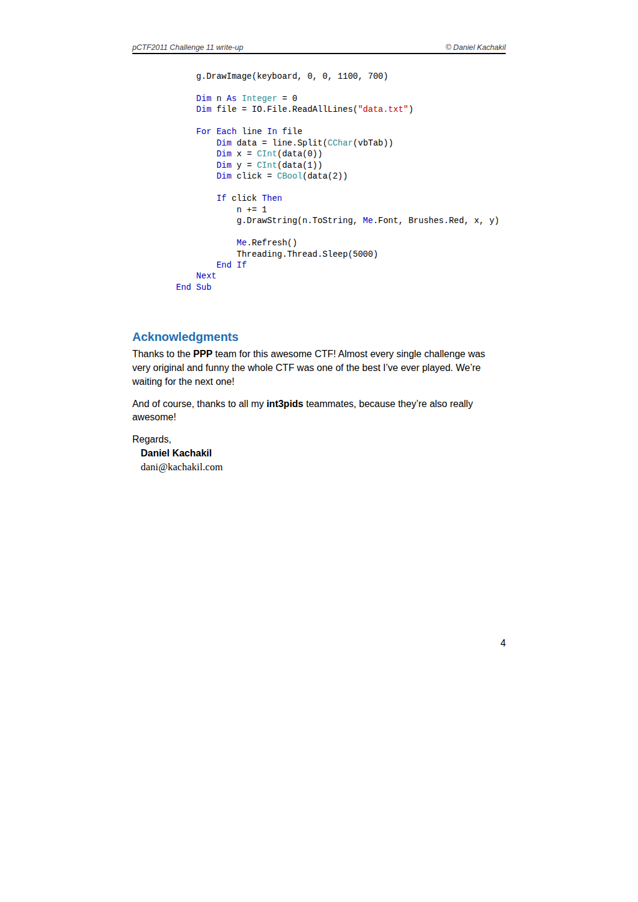pCTF2011 Challenge 11 write-up © Daniel Kachakil
    g.DrawImage(keyboard, 0, 0, 1100, 700)

    Dim n As Integer = 0
    Dim file = IO.File.ReadAllLines("data.txt")

    For Each line In file
        Dim data = line.Split(CChar(vbTab))
        Dim x = CInt(data(0))
        Dim y = CInt(data(1))
        Dim click = CBool(data(2))

        If click Then
            n += 1
            g.DrawString(n.ToString, Me.Font, Brushes.Red, x, y)

            Me.Refresh()
            Threading.Thread.Sleep(5000)
        End If
    Next
End Sub
Acknowledgments
Thanks to the PPP team for this awesome CTF! Almost every single challenge was very original and funny the whole CTF was one of the best I’ve ever played. We’re waiting for the next one!
And of course, thanks to all my int3pids teammates, because they’re also really awesome!
Regards,
Daniel Kachakil
dani@kachakil.com
4